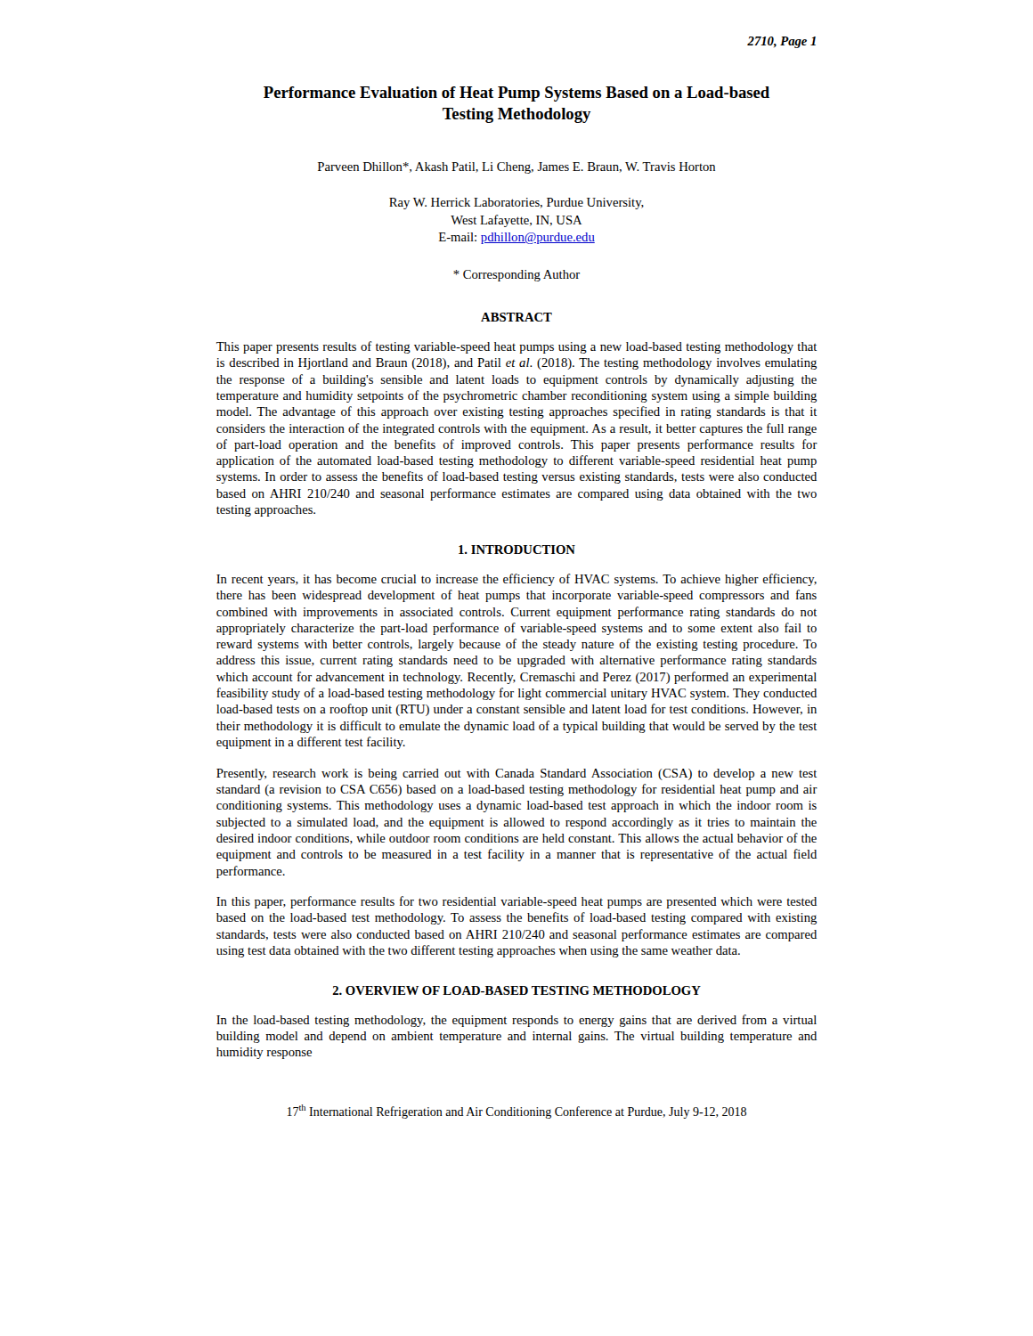2710, Page 1
Performance Evaluation of Heat Pump Systems Based on a Load-based
Testing Methodology
Parveen Dhillon*, Akash Patil, Li Cheng, James E. Braun, W. Travis Horton
Ray W. Herrick Laboratories, Purdue University,
West Lafayette, IN, USA
E-mail: pdhillon@purdue.edu
* Corresponding Author
ABSTRACT
This paper presents results of testing variable-speed heat pumps using a new load-based testing methodology that is described in Hjortland and Braun (2018), and Patil et al. (2018). The testing methodology involves emulating the response of a building's sensible and latent loads to equipment controls by dynamically adjusting the temperature and humidity setpoints of the psychrometric chamber reconditioning system using a simple building model. The advantage of this approach over existing testing approaches specified in rating standards is that it considers the interaction of the integrated controls with the equipment. As a result, it better captures the full range of part-load operation and the benefits of improved controls. This paper presents performance results for application of the automated load-based testing methodology to different variable-speed residential heat pump systems. In order to assess the benefits of load-based testing versus existing standards, tests were also conducted based on AHRI 210/240 and seasonal performance estimates are compared using data obtained with the two testing approaches.
1. INTRODUCTION
In recent years, it has become crucial to increase the efficiency of HVAC systems. To achieve higher efficiency, there has been widespread development of heat pumps that incorporate variable-speed compressors and fans combined with improvements in associated controls. Current equipment performance rating standards do not appropriately characterize the part-load performance of variable-speed systems and to some extent also fail to reward systems with better controls, largely because of the steady nature of the existing testing procedure. To address this issue, current rating standards need to be upgraded with alternative performance rating standards which account for advancement in technology. Recently, Cremaschi and Perez (2017) performed an experimental feasibility study of a load-based testing methodology for light commercial unitary HVAC system. They conducted load-based tests on a rooftop unit (RTU) under a constant sensible and latent load for test conditions. However, in their methodology it is difficult to emulate the dynamic load of a typical building that would be served by the test equipment in a different test facility.
Presently, research work is being carried out with Canada Standard Association (CSA) to develop a new test standard (a revision to CSA C656) based on a load-based testing methodology for residential heat pump and air conditioning systems. This methodology uses a dynamic load-based test approach in which the indoor room is subjected to a simulated load, and the equipment is allowed to respond accordingly as it tries to maintain the desired indoor conditions, while outdoor room conditions are held constant. This allows the actual behavior of the equipment and controls to be measured in a test facility in a manner that is representative of the actual field performance.
In this paper, performance results for two residential variable-speed heat pumps are presented which were tested based on the load-based test methodology. To assess the benefits of load-based testing compared with existing standards, tests were also conducted based on AHRI 210/240 and seasonal performance estimates are compared using test data obtained with the two different testing approaches when using the same weather data.
2. OVERVIEW OF LOAD-BASED TESTING METHODOLOGY
In the load-based testing methodology, the equipment responds to energy gains that are derived from a virtual building model and depend on ambient temperature and internal gains. The virtual building temperature and humidity response
17th International Refrigeration and Air Conditioning Conference at Purdue, July 9-12, 2018